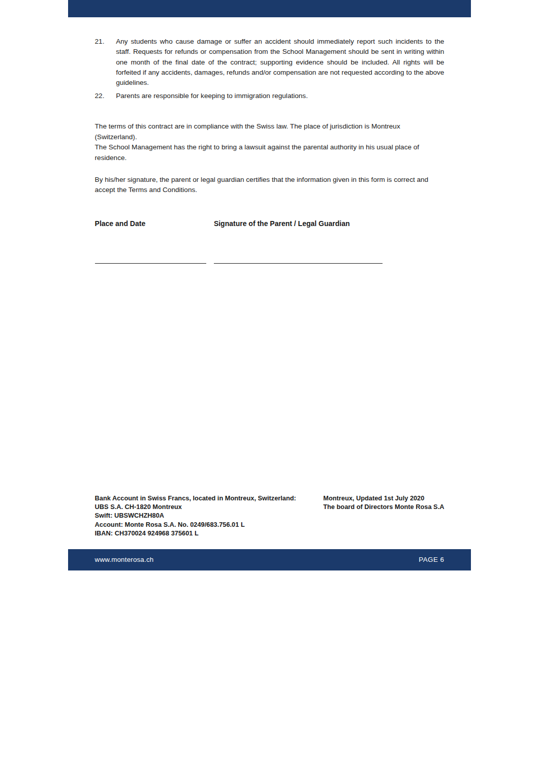21. Any students who cause damage or suffer an accident should immediately report such incidents to the staff. Requests for refunds or compensation from the School Management should be sent in writing within one month of the final date of the contract; supporting evidence should be included. All rights will be forfeited if any accidents, damages, refunds and/or compensation are not requested according to the above guidelines.
22. Parents are responsible for keeping to immigration regulations.
The terms of this contract are in compliance with the Swiss law. The place of jurisdiction is Montreux (Switzerland).
The School Management has the right to bring a lawsuit against the parental authority in his usual place of residence.
By his/her signature, the parent or legal guardian certifies that the information given in this form is correct and accept the Terms and Conditions.
Place and Date
Signature of the Parent / Legal Guardian
Bank Account in Swiss Francs, located in Montreux, Switzerland:
UBS S.A. CH-1820 Montreux
Swift: UBSWCHZH80A
Account: Monte Rosa S.A. No. 0249/683.756.01 L
IBAN: CH370024 924968 375601 L
Montreux, Updated 1st July 2020
The board of Directors Monte Rosa S.A
www.monterosa.ch
PAGE 6